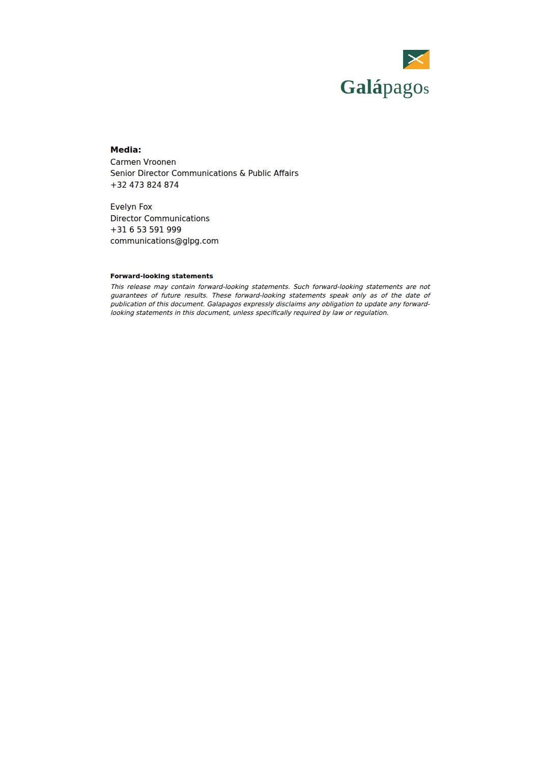Galá pago s
Media:
Carmen Vroonen
Senior Director Communications & Public Affairs
+32 473 824 874
Evelyn Fox
Director Communications
+31 6 53 591 999
communications@glpg.com
Forward-looking statements
This release may contain forward-looking statements. Such forward-looking statements are not guarantees of future results. These forward-looking statements speak only as of the date of publication of this document. Galapagos expressly disclaims any obligation to update any forward-looking statements in this document, unless specifically required by law or regulation.